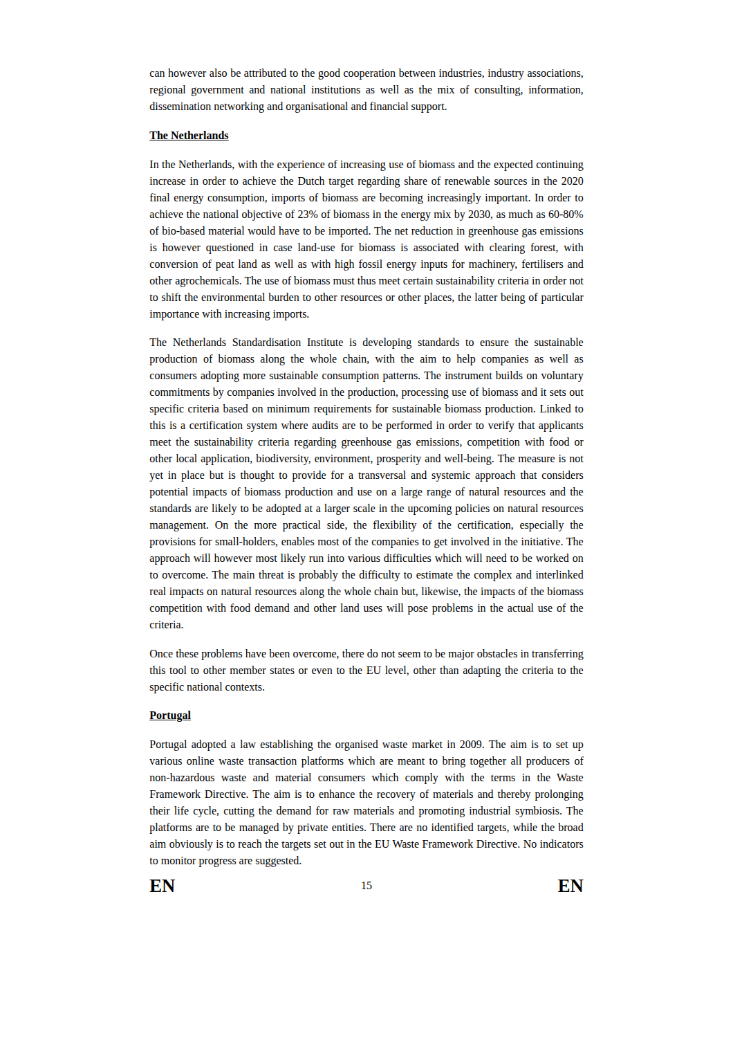can however also be attributed to the good cooperation between industries, industry associations, regional government and national institutions as well as the mix of consulting, information, dissemination networking and organisational and financial support.
The Netherlands
In the Netherlands, with the experience of increasing use of biomass and the expected continuing increase in order to achieve the Dutch target regarding share of renewable sources in the 2020 final energy consumption, imports of biomass are becoming increasingly important. In order to achieve the national objective of 23% of biomass in the energy mix by 2030, as much as 60-80% of bio-based material would have to be imported. The net reduction in greenhouse gas emissions is however questioned in case land-use for biomass is associated with clearing forest, with conversion of peat land as well as with high fossil energy inputs for machinery, fertilisers and other agrochemicals. The use of biomass must thus meet certain sustainability criteria in order not to shift the environmental burden to other resources or other places, the latter being of particular importance with increasing imports.
The Netherlands Standardisation Institute is developing standards to ensure the sustainable production of biomass along the whole chain, with the aim to help companies as well as consumers adopting more sustainable consumption patterns. The instrument builds on voluntary commitments by companies involved in the production, processing use of biomass and it sets out specific criteria based on minimum requirements for sustainable biomass production. Linked to this is a certification system where audits are to be performed in order to verify that applicants meet the sustainability criteria regarding greenhouse gas emissions, competition with food or other local application, biodiversity, environment, prosperity and well-being. The measure is not yet in place but is thought to provide for a transversal and systemic approach that considers potential impacts of biomass production and use on a large range of natural resources and the standards are likely to be adopted at a larger scale in the upcoming policies on natural resources management. On the more practical side, the flexibility of the certification, especially the provisions for small-holders, enables most of the companies to get involved in the initiative. The approach will however most likely run into various difficulties which will need to be worked on to overcome. The main threat is probably the difficulty to estimate the complex and interlinked real impacts on natural resources along the whole chain but, likewise, the impacts of the biomass competition with food demand and other land uses will pose problems in the actual use of the criteria.
Once these problems have been overcome, there do not seem to be major obstacles in transferring this tool to other member states or even to the EU level, other than adapting the criteria to the specific national contexts.
Portugal
Portugal adopted a law establishing the organised waste market in 2009. The aim is to set up various online waste transaction platforms which are meant to bring together all producers of non-hazardous waste and material consumers which comply with the terms in the Waste Framework Directive. The aim is to enhance the recovery of materials and thereby prolonging their life cycle, cutting the demand for raw materials and promoting industrial symbiosis. The platforms are to be managed by private entities. There are no identified targets, while the broad aim obviously is to reach the targets set out in the EU Waste Framework Directive. No indicators to monitor progress are suggested.
EN 15 EN